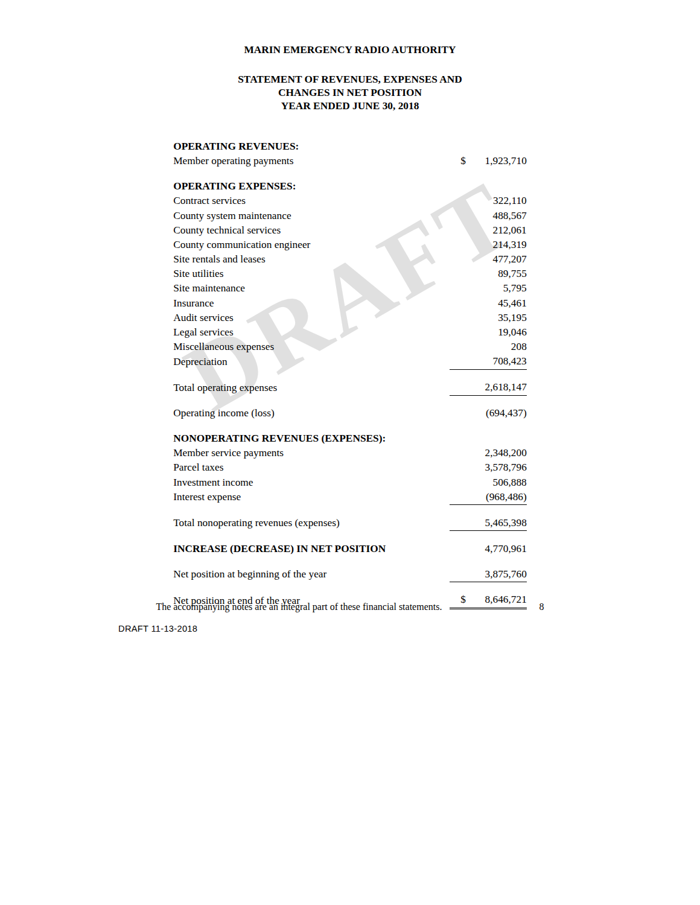DRAFT
MARIN EMERGENCY RADIO AUTHORITY
STATEMENT OF REVENUES, EXPENSES AND
CHANGES IN NET POSITION
YEAR ENDED JUNE 30, 2018
| OPERATING REVENUES: | | |
| Member operating payments | $ | 1,923,710 |
| OPERATING EXPENSES: | | |
| Contract services | | 322,110 |
| County system maintenance | | 488,567 |
| County technical services | | 212,061 |
| County communication engineer | | 214,319 |
| Site rentals and leases | | 477,207 |
| Site utilities | | 89,755 |
| Site maintenance | | 5,795 |
| Insurance | | 45,461 |
| Audit services | | 35,195 |
| Legal services | | 19,046 |
| Miscellaneous expenses | | 208 |
| Depreciation | | 708,423 |
| Total operating expenses | | 2,618,147 |
| Operating income (loss) | | (694,437) |
| NONOPERATING REVENUES (EXPENSES): | | |
| Member service payments | | 2,348,200 |
| Parcel taxes | | 3,578,796 |
| Investment income | | 506,888 |
| Interest expense | | (968,486) |
| Total nonoperating revenues (expenses) | | 5,465,398 |
| INCREASE (DECREASE) IN NET POSITION | | 4,770,961 |
| Net position at beginning of the year | | 3,875,760 |
| Net position at end of the year | $ | 8,646,721 |
The accompanying notes are an integral part of these financial statements.
8
DRAFT 11-13-2018